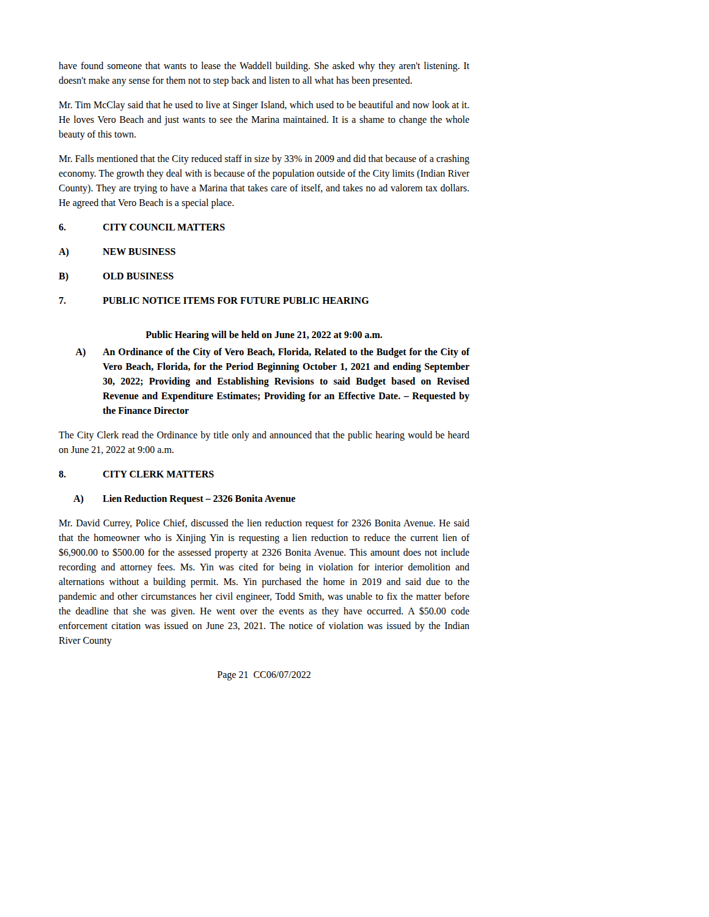have found someone that wants to lease the Waddell building. She asked why they aren't listening. It doesn't make any sense for them not to step back and listen to all what has been presented.
Mr. Tim McClay said that he used to live at Singer Island, which used to be beautiful and now look at it. He loves Vero Beach and just wants to see the Marina maintained. It is a shame to change the whole beauty of this town.
Mr. Falls mentioned that the City reduced staff in size by 33% in 2009 and did that because of a crashing economy. The growth they deal with is because of the population outside of the City limits (Indian River County). They are trying to have a Marina that takes care of itself, and takes no ad valorem tax dollars. He agreed that Vero Beach is a special place.
6.
CITY COUNCIL MATTERS
A)
NEW BUSINESS
B)
OLD BUSINESS
7.
PUBLIC NOTICE ITEMS FOR FUTURE PUBLIC HEARING
Public Hearing will be held on June 21, 2022 at 9:00 a.m.
A)
An Ordinance of the City of Vero Beach, Florida, Related to the Budget for the City of Vero Beach, Florida, for the Period Beginning October 1, 2021 and ending September 30, 2022; Providing and Establishing Revisions to said Budget based on Revised Revenue and Expenditure Estimates; Providing for an Effective Date. – Requested by the Finance Director
The City Clerk read the Ordinance by title only and announced that the public hearing would be heard on June 21, 2022 at 9:00 a.m.
8.
CITY CLERK MATTERS
A)
Lien Reduction Request – 2326 Bonita Avenue
Mr. David Currey, Police Chief, discussed the lien reduction request for 2326 Bonita Avenue. He said that the homeowner who is Xinjing Yin is requesting a lien reduction to reduce the current lien of $6,900.00 to $500.00 for the assessed property at 2326 Bonita Avenue. This amount does not include recording and attorney fees. Ms. Yin was cited for being in violation for interior demolition and alternations without a building permit. Ms. Yin purchased the home in 2019 and said due to the pandemic and other circumstances her civil engineer, Todd Smith, was unable to fix the matter before the deadline that she was given. He went over the events as they have occurred. A $50.00 code enforcement citation was issued on June 23, 2021. The notice of violation was issued by the Indian River County
Page 21 CC06/07/2022